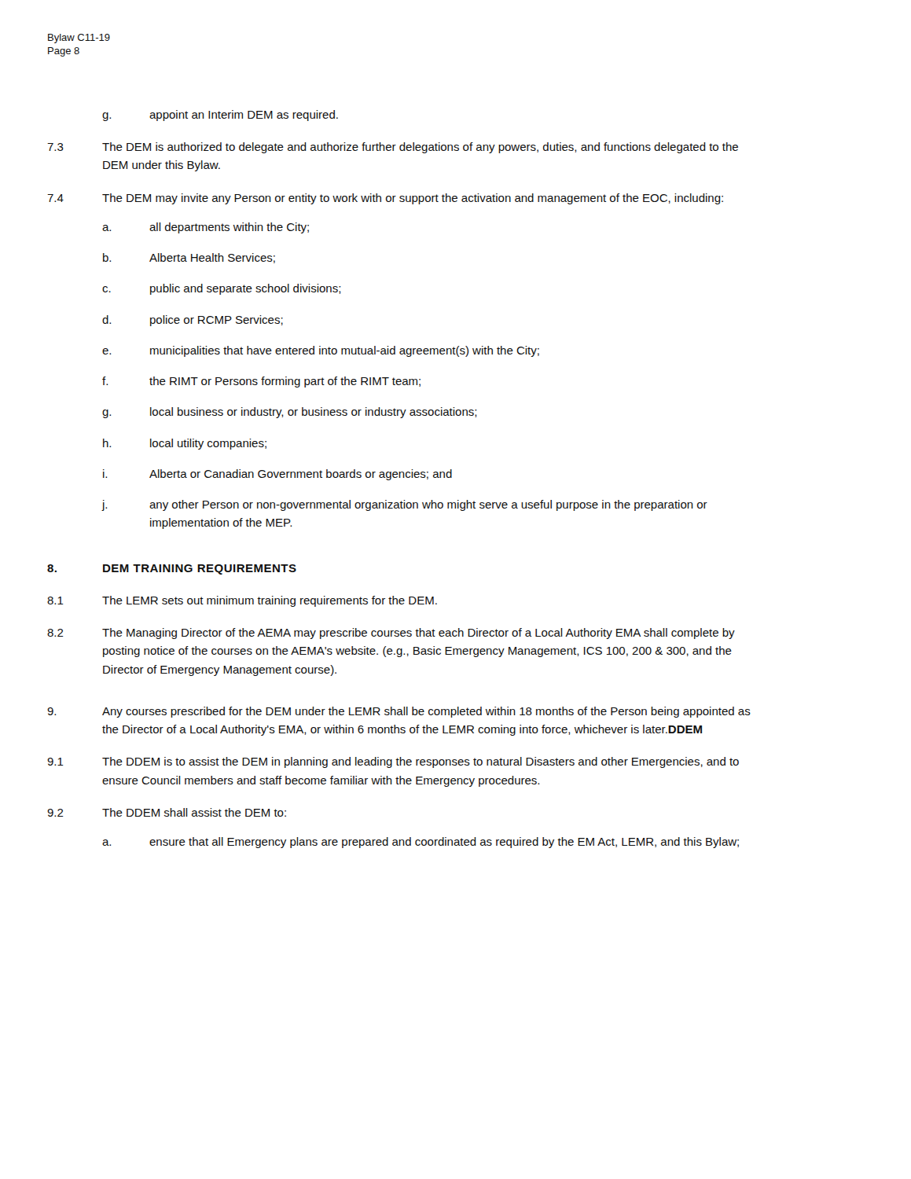Bylaw C11-19
Page 8
g. appoint an Interim DEM as required.
7.3 The DEM is authorized to delegate and authorize further delegations of any powers, duties, and functions delegated to the DEM under this Bylaw.
7.4 The DEM may invite any Person or entity to work with or support the activation and management of the EOC, including:
a. all departments within the City;
b. Alberta Health Services;
c. public and separate school divisions;
d. police or RCMP Services;
e. municipalities that have entered into mutual-aid agreement(s) with the City;
f. the RIMT or Persons forming part of the RIMT team;
g. local business or industry, or business or industry associations;
h. local utility companies;
i. Alberta or Canadian Government boards or agencies; and
j. any other Person or non-governmental organization who might serve a useful purpose in the preparation or implementation of the MEP.
8. DEM TRAINING REQUIREMENTS
8.1 The LEMR sets out minimum training requirements for the DEM.
8.2 The Managing Director of the AEMA may prescribe courses that each Director of a Local Authority EMA shall complete by posting notice of the courses on the AEMA's website. (e.g., Basic Emergency Management, ICS 100, 200 & 300, and the Director of Emergency Management course).
9. Any courses prescribed for the DEM under the LEMR shall be completed within 18 months of the Person being appointed as the Director of a Local Authority's EMA, or within 6 months of the LEMR coming into force, whichever is later.DDEM
9.1 The DDEM is to assist the DEM in planning and leading the responses to natural Disasters and other Emergencies, and to ensure Council members and staff become familiar with the Emergency procedures.
9.2 The DDEM shall assist the DEM to:
a. ensure that all Emergency plans are prepared and coordinated as required by the EM Act, LEMR, and this Bylaw;